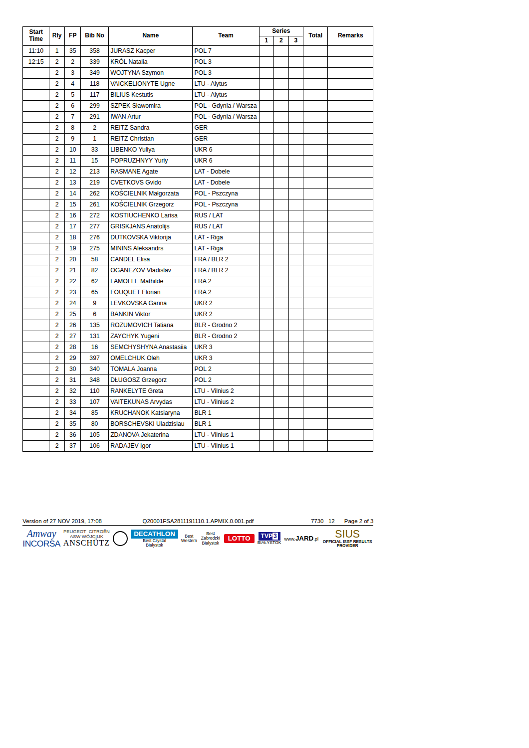| Start Time | Rly | FP | Bib No | Name | Team | Series | Total | Remarks |
| --- | --- | --- | --- | --- | --- | --- | --- | --- |
| 1 | 2 | 3 |
| 11:10 | 1 | 35 | 358 | JURASZ Kacper | POL 7 | | | | | |
| 12:15 | 2 | 2 | 339 | KRÓL Natalia | POL 3 | | | | | |
| | 2 | 3 | 349 | WOJTYNA Szymon | POL 3 | | | | | |
| | 2 | 4 | 118 | VAICKELIONYTE Ugne | LTU - Alytus | | | | | |
| | 2 | 5 | 117 | BILIUS Kestutis | LTU - Alytus | | | | | |
| | 2 | 6 | 299 | SZPEK Sławomira | POL - Gdynia / Warsza | | | | | |
| | 2 | 7 | 291 | IWAN Artur | POL - Gdynia / Warsza | | | | | |
| | 2 | 8 | 2 | REITZ Sandra | GER | | | | | |
| | 2 | 9 | 1 | REITZ Christian | GER | | | | | |
| | 2 | 10 | 33 | LIBENKO Yuliya | UKR 6 | | | | | |
| | 2 | 11 | 15 | POPRUZHNYY Yuriy | UKR 6 | | | | | |
| | 2 | 12 | 213 | RASMANE Agate | LAT - Dobele | | | | | |
| | 2 | 13 | 219 | CVETKOVS Gvido | LAT - Dobele | | | | | |
| | 2 | 14 | 262 | KOŚCIELNIK Małgorzata | POL - Pszczyna | | | | | |
| | 2 | 15 | 261 | KOŚCIELNIK Grzegorz | POL - Pszczyna | | | | | |
| | 2 | 16 | 272 | KOSTIUCHENKO Larisa | RUS / LAT | | | | | |
| | 2 | 17 | 277 | GRISKJANS Anatolijs | RUS / LAT | | | | | |
| | 2 | 18 | 276 | DUTKOVSKA Viktorija | LAT - Riga | | | | | |
| | 2 | 19 | 275 | MININS Aleksandrs | LAT - Riga | | | | | |
| | 2 | 20 | 58 | CANDEL Elisa | FRA / BLR 2 | | | | | |
| | 2 | 21 | 82 | OGANEZOV Vladislav | FRA / BLR 2 | | | | | |
| | 2 | 22 | 62 | LAMOLLE Mathilde | FRA 2 | | | | | |
| | 2 | 23 | 65 | FOUQUET Florian | FRA 2 | | | | | |
| | 2 | 24 | 9 | LEVKOVSKA Ganna | UKR 2 | | | | | |
| | 2 | 25 | 6 | BANKIN Viktor | UKR 2 | | | | | |
| | 2 | 26 | 135 | ROZUMOVICH Tatiana | BLR - Grodno 2 | | | | | |
| | 2 | 27 | 131 | ZAYCHYK Yugeni | BLR - Grodno 2 | | | | | |
| | 2 | 28 | 16 | SEMCHYSHYNA Anastasiia | UKR 3 | | | | | |
| | 2 | 29 | 397 | OMELCHUK Oleh | UKR 3 | | | | | |
| | 2 | 30 | 340 | TOMALA Joanna | POL 2 | | | | | |
| | 2 | 31 | 348 | DŁUGOSZ Grzegorz | POL 2 | | | | | |
| | 2 | 32 | 110 | RANKELYTE Greta | LTU - Vilnius 2 | | | | | |
| | 2 | 33 | 107 | VAITEKUNAS Arvydas | LTU - Vilnius 2 | | | | | |
| | 2 | 34 | 85 | KRUCHANOK Katsiaryna | BLR 1 | | | | | |
| | 2 | 35 | 80 | BORSCHEVSKI Uladzislau | BLR 1 | | | | | |
| | 2 | 36 | 105 | ZDANOVA Jekaterina | LTU - Vilnius 1 | | | | | |
| | 2 | 37 | 106 | RADAJEV Igor | LTU - Vilnius 1 | | | | | |
Version of 27 NOV 2019, 17:08
Q20001FSA2811191110.1.APMIX.0.001.pdf
7730 12 Page 2 of 3
Amway
INCORSA
PEUGEOT CITROËN
ASW WÓJCIUK
ANSCHÜTZ
DECATHLON
Best Crystal
Białystok
Best
Western
Best Zabrodzki
Białystok
LOTTO
TVP3
BIAŁYSTOK
www. JARD.pl
SIUS
OFFICIAL ISSF RESULTS PROVIDER